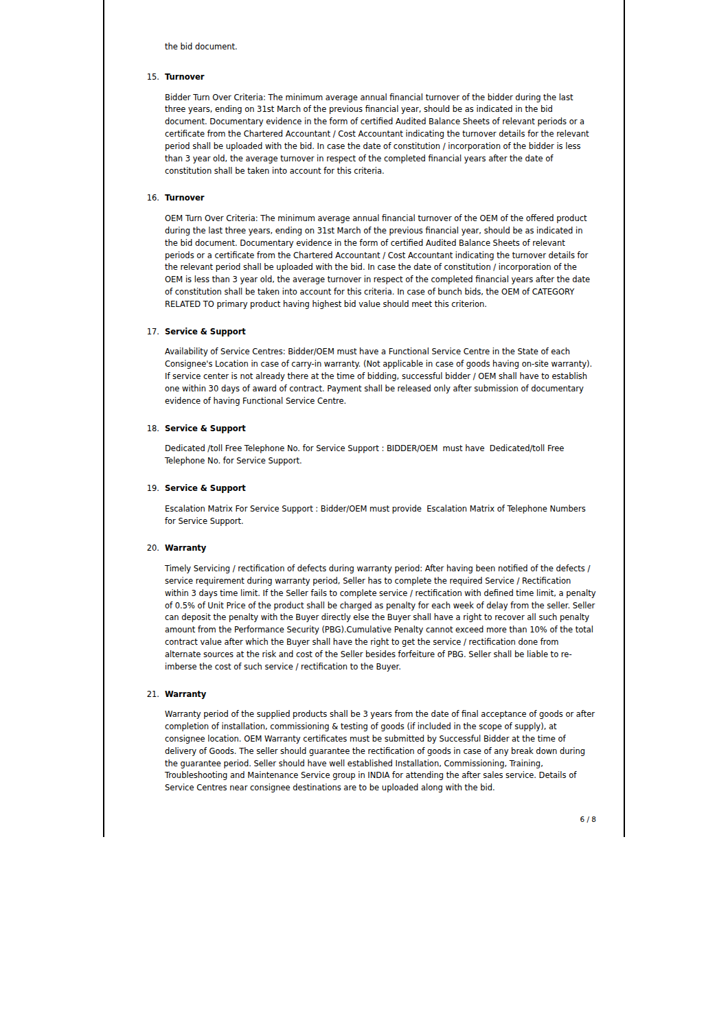the bid document.
15.
Turnover
Bidder Turn Over Criteria: The minimum average annual financial turnover of the bidder during the last three years, ending on 31st March of the previous financial year, should be as indicated in the bid document. Documentary evidence in the form of certified Audited Balance Sheets of relevant periods or a certificate from the Chartered Accountant / Cost Accountant indicating the turnover details for the relevant period shall be uploaded with the bid. In case the date of constitution / incorporation of the bidder is less than 3 year old, the average turnover in respect of the completed financial years after the date of constitution shall be taken into account for this criteria.
16.
Turnover
OEM Turn Over Criteria: The minimum average annual financial turnover of the OEM of the offered product during the last three years, ending on 31st March of the previous financial year, should be as indicated in the bid document. Documentary evidence in the form of certified Audited Balance Sheets of relevant periods or a certificate from the Chartered Accountant / Cost Accountant indicating the turnover details for the relevant period shall be uploaded with the bid. In case the date of constitution / incorporation of the OEM is less than 3 year old, the average turnover in respect of the completed financial years after the date of constitution shall be taken into account for this criteria. In case of bunch bids, the OEM of CATEGORY RELATED TO primary product having highest bid value should meet this criterion.
17.
Service & Support
Availability of Service Centres: Bidder/OEM must have a Functional Service Centre in the State of each Consignee's Location in case of carry-in warranty. (Not applicable in case of goods having on-site warranty). If service center is not already there at the time of bidding, successful bidder / OEM shall have to establish one within 30 days of award of contract. Payment shall be released only after submission of documentary evidence of having Functional Service Centre.
18.
Service & Support
Dedicated /toll Free Telephone No. for Service Support : BIDDER/OEM must have Dedicated/toll Free Telephone No. for Service Support.
19.
Service & Support
Escalation Matrix For Service Support : Bidder/OEM must provide Escalation Matrix of Telephone Numbers for Service Support.
20.
Warranty
Timely Servicing / rectification of defects during warranty period: After having been notified of the defects / service requirement during warranty period, Seller has to complete the required Service / Rectification within 3 days time limit. If the Seller fails to complete service / rectification with defined time limit, a penalty of 0.5% of Unit Price of the product shall be charged as penalty for each week of delay from the seller. Seller can deposit the penalty with the Buyer directly else the Buyer shall have a right to recover all such penalty amount from the Performance Security (PBG).Cumulative Penalty cannot exceed more than 10% of the total contract value after which the Buyer shall have the right to get the service / rectification done from alternate sources at the risk and cost of the Seller besides forfeiture of PBG. Seller shall be liable to re-imberse the cost of such service / rectification to the Buyer.
21.
Warranty
Warranty period of the supplied products shall be 3 years from the date of final acceptance of goods or after completion of installation, commissioning & testing of goods (if included in the scope of supply), at consignee location. OEM Warranty certificates must be submitted by Successful Bidder at the time of delivery of Goods. The seller should guarantee the rectification of goods in case of any break down during the guarantee period. Seller should have well established Installation, Commissioning, Training, Troubleshooting and Maintenance Service group in INDIA for attending the after sales service. Details of Service Centres near consignee destinations are to be uploaded along with the bid.
6 / 8